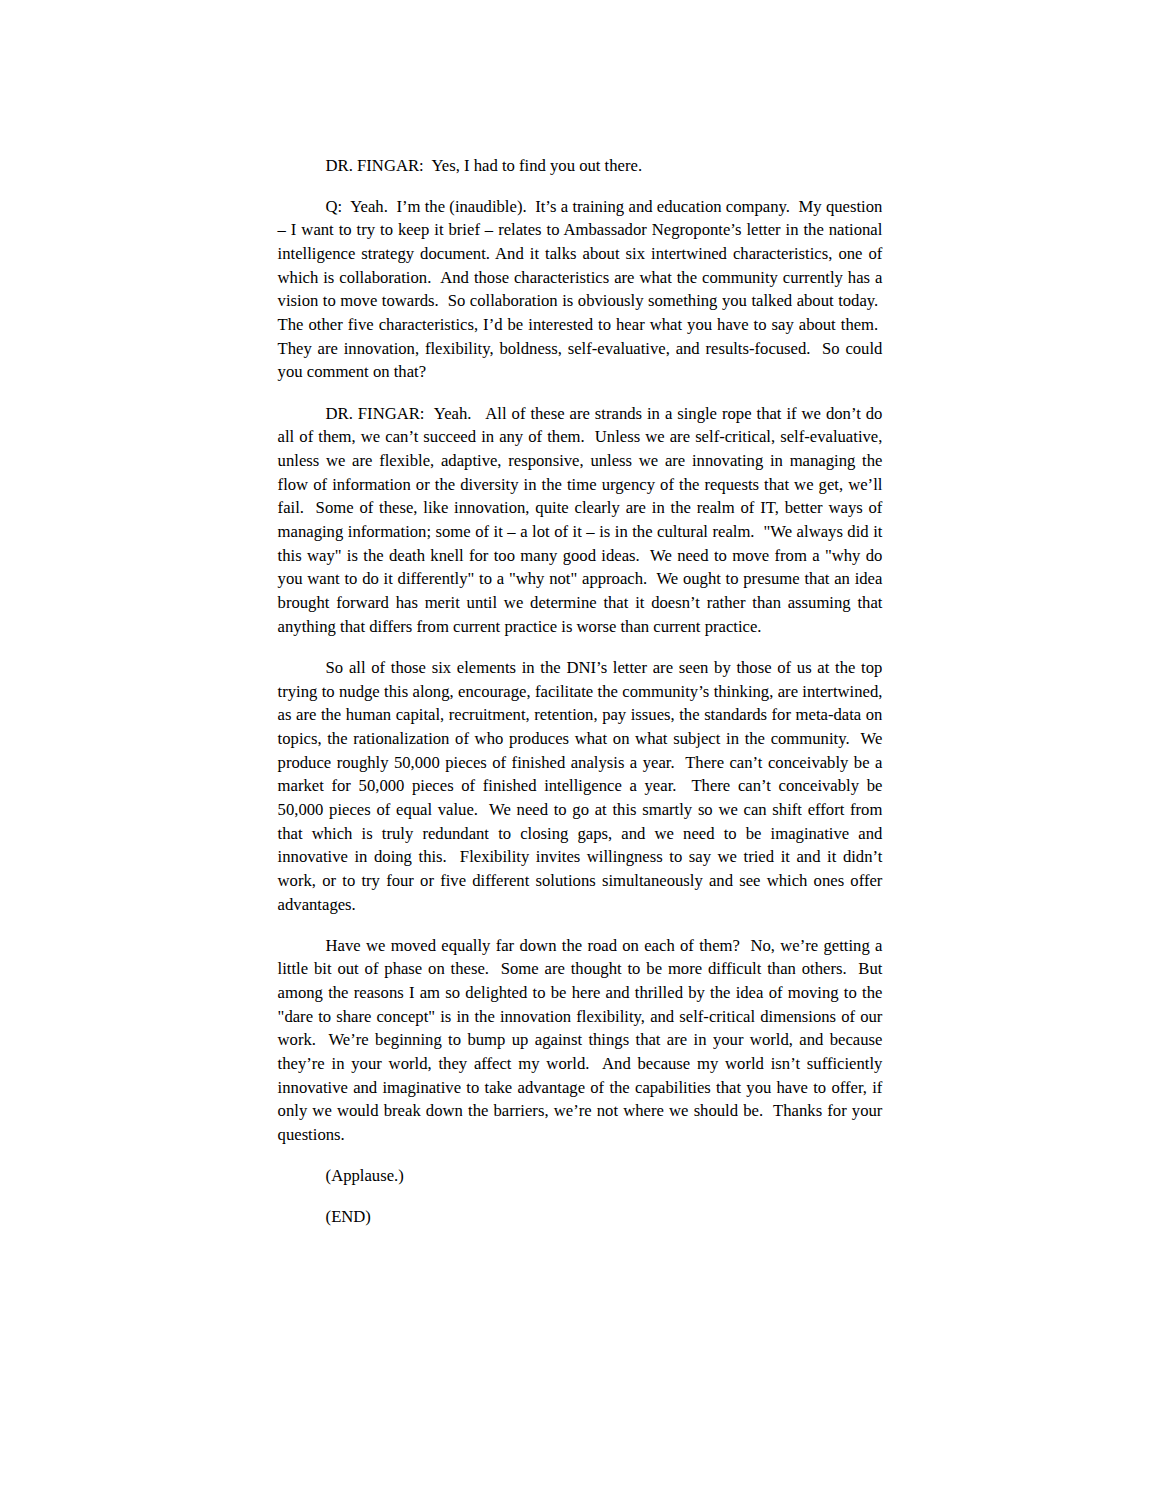DR. FINGAR: Yes, I had to find you out there.
Q: Yeah. I’m the (inaudible). It’s a training and education company. My question – I want to try to keep it brief – relates to Ambassador Negroponte’s letter in the national intelligence strategy document. And it talks about six intertwined characteristics, one of which is collaboration. And those characteristics are what the community currently has a vision to move towards. So collaboration is obviously something you talked about today. The other five characteristics, I’d be interested to hear what you have to say about them. They are innovation, flexibility, boldness, self-evaluative, and results-focused. So could you comment on that?
DR. FINGAR: Yeah. All of these are strands in a single rope that if we don’t do all of them, we can’t succeed in any of them. Unless we are self-critical, self-evaluative, unless we are flexible, adaptive, responsive, unless we are innovating in managing the flow of information or the diversity in the time urgency of the requests that we get, we’ll fail. Some of these, like innovation, quite clearly are in the realm of IT, better ways of managing information; some of it – a lot of it – is in the cultural realm. "We always did it this way" is the death knell for too many good ideas. We need to move from a "why do you want to do it differently" to a "why not" approach. We ought to presume that an idea brought forward has merit until we determine that it doesn’t rather than assuming that anything that differs from current practice is worse than current practice.
So all of those six elements in the DNI’s letter are seen by those of us at the top trying to nudge this along, encourage, facilitate the community’s thinking, are intertwined, as are the human capital, recruitment, retention, pay issues, the standards for meta-data on topics, the rationalization of who produces what on what subject in the community. We produce roughly 50,000 pieces of finished analysis a year. There can’t conceivably be a market for 50,000 pieces of finished intelligence a year. There can’t conceivably be 50,000 pieces of equal value. We need to go at this smartly so we can shift effort from that which is truly redundant to closing gaps, and we need to be imaginative and innovative in doing this. Flexibility invites willingness to say we tried it and it didn’t work, or to try four or five different solutions simultaneously and see which ones offer advantages.
Have we moved equally far down the road on each of them? No, we’re getting a little bit out of phase on these. Some are thought to be more difficult than others. But among the reasons I am so delighted to be here and thrilled by the idea of moving to the "dare to share concept" is in the innovation flexibility, and self-critical dimensions of our work. We’re beginning to bump up against things that are in your world, and because they’re in your world, they affect my world. And because my world isn’t sufficiently innovative and imaginative to take advantage of the capabilities that you have to offer, if only we would break down the barriers, we’re not where we should be. Thanks for your questions.
(Applause.)
(END)